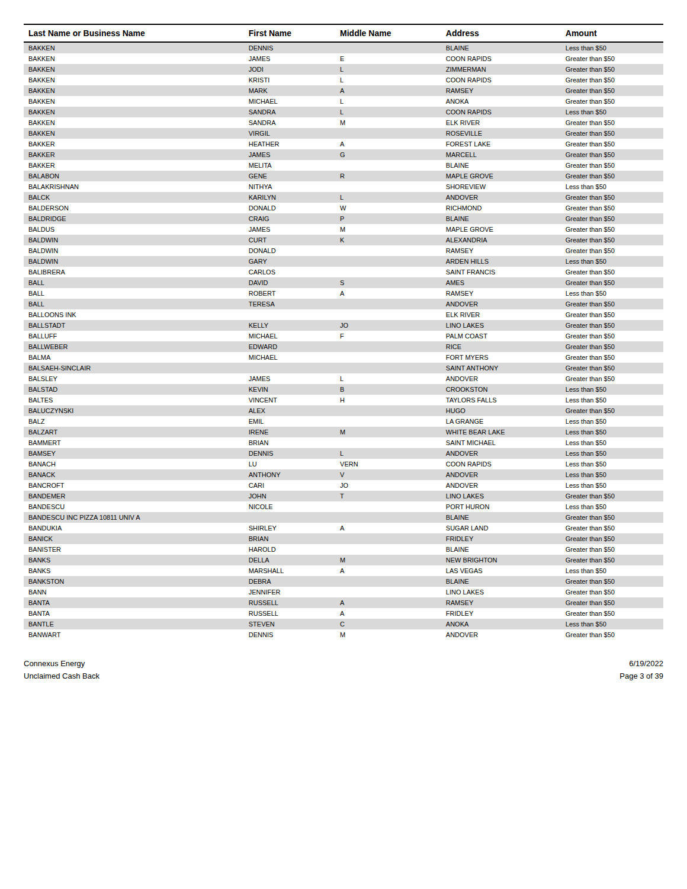| Last Name or Business Name | First Name | Middle Name | Address | Amount |
| --- | --- | --- | --- | --- |
| BAKKEN | DENNIS | | BLAINE | Less than $50 |
| BAKKEN | JAMES | E | COON RAPIDS | Greater than $50 |
| BAKKEN | JODI | L | ZIMMERMAN | Greater than $50 |
| BAKKEN | KRISTI | L | COON RAPIDS | Greater than $50 |
| BAKKEN | MARK | A | RAMSEY | Greater than $50 |
| BAKKEN | MICHAEL | L | ANOKA | Greater than $50 |
| BAKKEN | SANDRA | L | COON RAPIDS | Less than $50 |
| BAKKEN | SANDRA | M | ELK RIVER | Greater than $50 |
| BAKKEN | VIRGIL | | ROSEVILLE | Greater than $50 |
| BAKKER | HEATHER | A | FOREST LAKE | Greater than $50 |
| BAKKER | JAMES | G | MARCELL | Greater than $50 |
| BAKKER | MELITA | | BLAINE | Greater than $50 |
| BALABON | GENE | R | MAPLE GROVE | Greater than $50 |
| BALAKRISHNAN | NITHYA | | SHOREVIEW | Less than $50 |
| BALCK | KARILYN | L | ANDOVER | Greater than $50 |
| BALDERSON | DONALD | W | RICHMOND | Greater than $50 |
| BALDRIDGE | CRAIG | P | BLAINE | Greater than $50 |
| BALDUS | JAMES | M | MAPLE GROVE | Greater than $50 |
| BALDWIN | CURT | K | ALEXANDRIA | Greater than $50 |
| BALDWIN | DONALD | | RAMSEY | Greater than $50 |
| BALDWIN | GARY | | ARDEN HILLS | Less than $50 |
| BALIBRERA | CARLOS | | SAINT FRANCIS | Greater than $50 |
| BALL | DAVID | S | AMES | Greater than $50 |
| BALL | ROBERT | A | RAMSEY | Less than $50 |
| BALL | TERESA | | ANDOVER | Greater than $50 |
| BALLOONS INK | | | ELK RIVER | Greater than $50 |
| BALLSTADT | KELLY | JO | LINO LAKES | Greater than $50 |
| BALLUFF | MICHAEL | F | PALM COAST | Greater than $50 |
| BALLWEBER | EDWARD | | RICE | Greater than $50 |
| BALMA | MICHAEL | | FORT MYERS | Greater than $50 |
| BALSAEH-SINCLAIR | | | SAINT ANTHONY | Greater than $50 |
| BALSLEY | JAMES | L | ANDOVER | Greater than $50 |
| BALSTAD | KEVIN | B | CROOKSTON | Less than $50 |
| BALTES | VINCENT | H | TAYLORS FALLS | Less than $50 |
| BALUCZYNSKI | ALEX | | HUGO | Greater than $50 |
| BALZ | EMIL | | LA GRANGE | Less than $50 |
| BALZART | IRENE | M | WHITE BEAR LAKE | Less than $50 |
| BAMMERT | BRIAN | | SAINT MICHAEL | Less than $50 |
| BAMSEY | DENNIS | L | ANDOVER | Less than $50 |
| BANACH | LU | VERN | COON RAPIDS | Less than $50 |
| BANACK | ANTHONY | V | ANDOVER | Less than $50 |
| BANCROFT | CARI | JO | ANDOVER | Less than $50 |
| BANDEMER | JOHN | T | LINO LAKES | Greater than $50 |
| BANDESCU | NICOLE | | PORT HURON | Less than $50 |
| BANDESCU INC PIZZA 10811 UNIV A | | | BLAINE | Greater than $50 |
| BANDUKIA | SHIRLEY | A | SUGAR LAND | Greater than $50 |
| BANICK | BRIAN | | FRIDLEY | Greater than $50 |
| BANISTER | HAROLD | | BLAINE | Greater than $50 |
| BANKS | DELLA | M | NEW BRIGHTON | Greater than $50 |
| BANKS | MARSHALL | A | LAS VEGAS | Less than $50 |
| BANKSTON | DEBRA | | BLAINE | Greater than $50 |
| BANN | JENNIFER | | LINO LAKES | Greater than $50 |
| BANTA | RUSSELL | A | RAMSEY | Greater than $50 |
| BANTA | RUSSELL | A | FRIDLEY | Greater than $50 |
| BANTLE | STEVEN | C | ANOKA | Less than $50 |
| BANWART | DENNIS | M | ANDOVER | Greater than $50 |
Connexus Energy
Unclaimed Cash Back
6/19/2022
Page 3 of 39